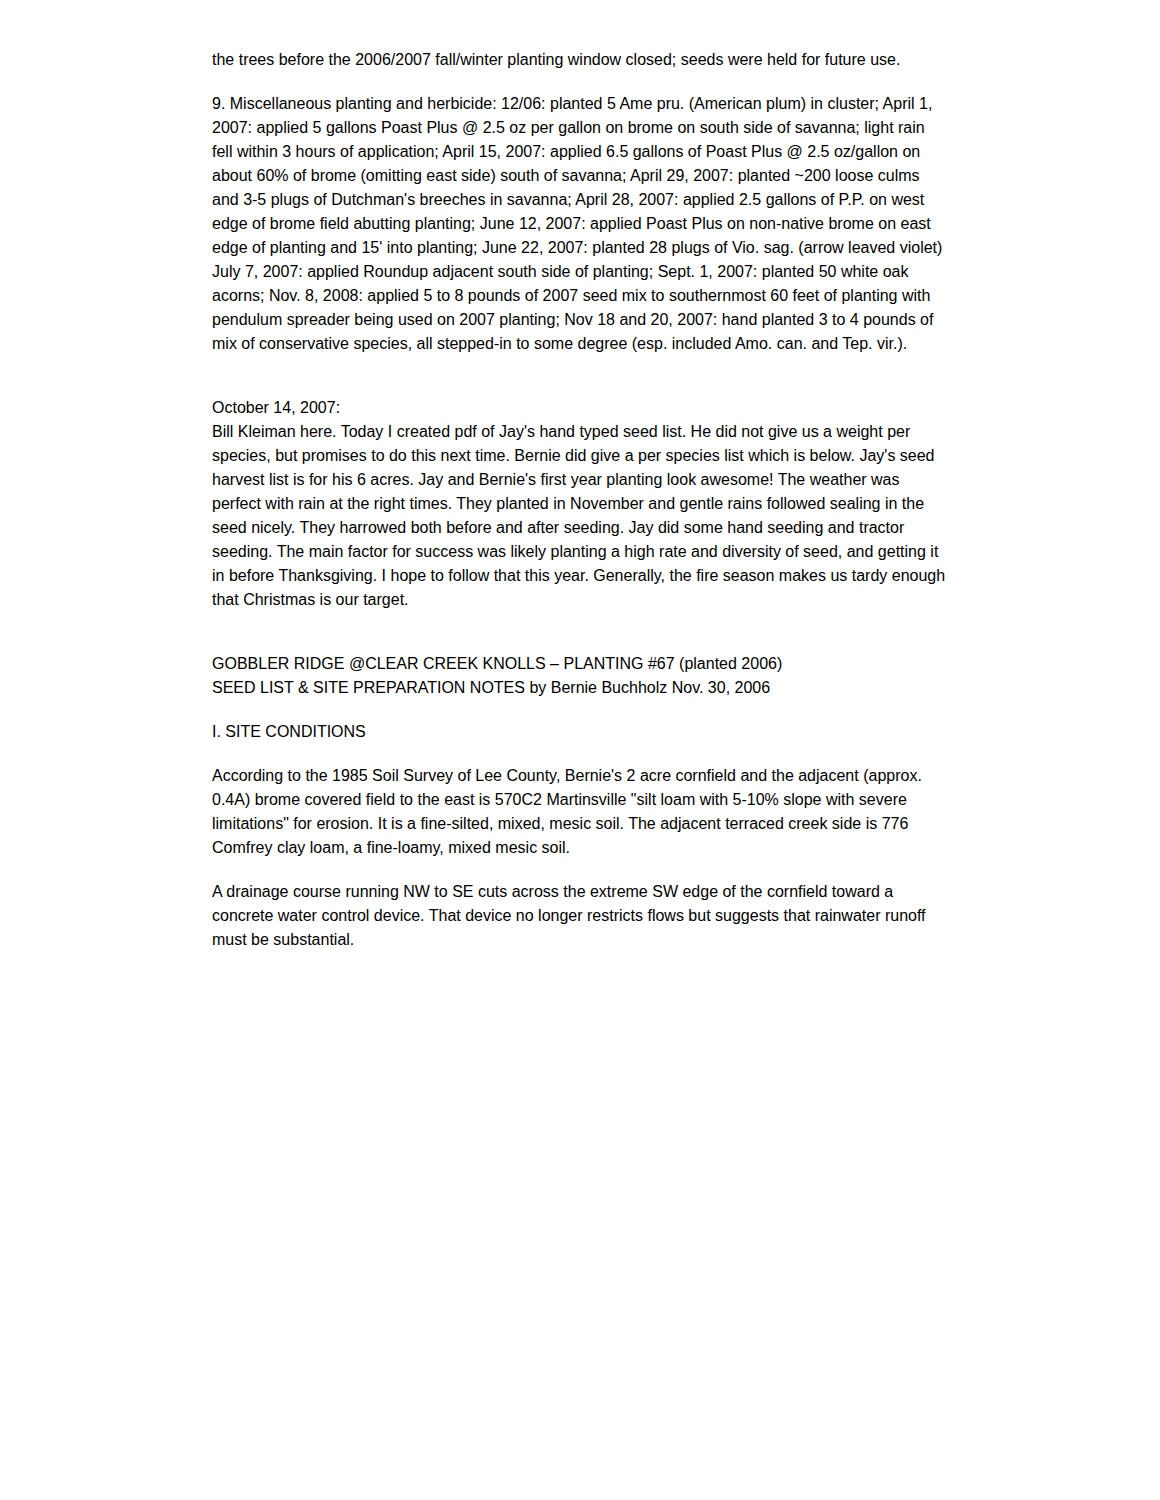the trees before the 2006/2007 fall/winter planting window closed; seeds were held for future use.
9. Miscellaneous planting and herbicide: 12/06: planted 5 Ame pru. (American plum) in cluster; April 1, 2007: applied 5 gallons Poast Plus @ 2.5 oz per gallon on brome on south side of savanna; light rain fell within 3 hours of application; April 15, 2007: applied 6.5 gallons of Poast Plus @ 2.5 oz/gallon on about 60% of brome (omitting east side) south of savanna; April 29, 2007: planted ~200 loose culms and 3-5 plugs of Dutchman's breeches in savanna; April 28, 2007: applied 2.5 gallons of P.P. on west edge of brome field abutting planting; June 12, 2007: applied Poast Plus on non-native brome on east edge of planting and 15' into planting; June 22, 2007: planted 28 plugs of Vio. sag. (arrow leaved violet) July 7, 2007: applied Roundup adjacent south side of planting; Sept. 1, 2007: planted 50 white oak acorns; Nov. 8, 2008: applied 5 to 8 pounds of 2007 seed mix to southernmost 60 feet of planting with pendulum spreader being used on 2007 planting; Nov 18 and 20, 2007: hand planted 3 to 4 pounds of mix of conservative species, all stepped-in to some degree (esp. included Amo. can. and Tep. vir.).
October 14, 2007:
Bill Kleiman here. Today I created pdf of Jay's hand typed seed list. He did not give us a weight per species, but promises to do this next time. Bernie did give a per species list which is below. Jay's seed harvest list is for his 6 acres. Jay and Bernie's first year planting look awesome! The weather was perfect with rain at the right times. They planted in November and gentle rains followed sealing in the seed nicely. They harrowed both before and after seeding. Jay did some hand seeding and tractor seeding. The main factor for success was likely planting a high rate and diversity of seed, and getting it in before Thanksgiving. I hope to follow that this year. Generally, the fire season makes us tardy enough that Christmas is our target.
GOBBLER RIDGE @CLEAR CREEK KNOLLS – PLANTING #67 (planted 2006)
SEED LIST & SITE PREPARATION NOTES by Bernie Buchholz Nov. 30, 2006
I. SITE CONDITIONS
According to the 1985 Soil Survey of Lee County, Bernie's 2 acre cornfield and the adjacent (approx. 0.4A) brome covered field to the east is 570C2 Martinsville "silt loam with 5-10% slope with severe limitations" for erosion. It is a fine-silted, mixed, mesic soil. The adjacent terraced creek side is 776 Comfrey clay loam, a fine-loamy, mixed mesic soil.
A drainage course running NW to SE cuts across the extreme SW edge of the cornfield toward a concrete water control device. That device no longer restricts flows but suggests that rainwater runoff must be substantial.